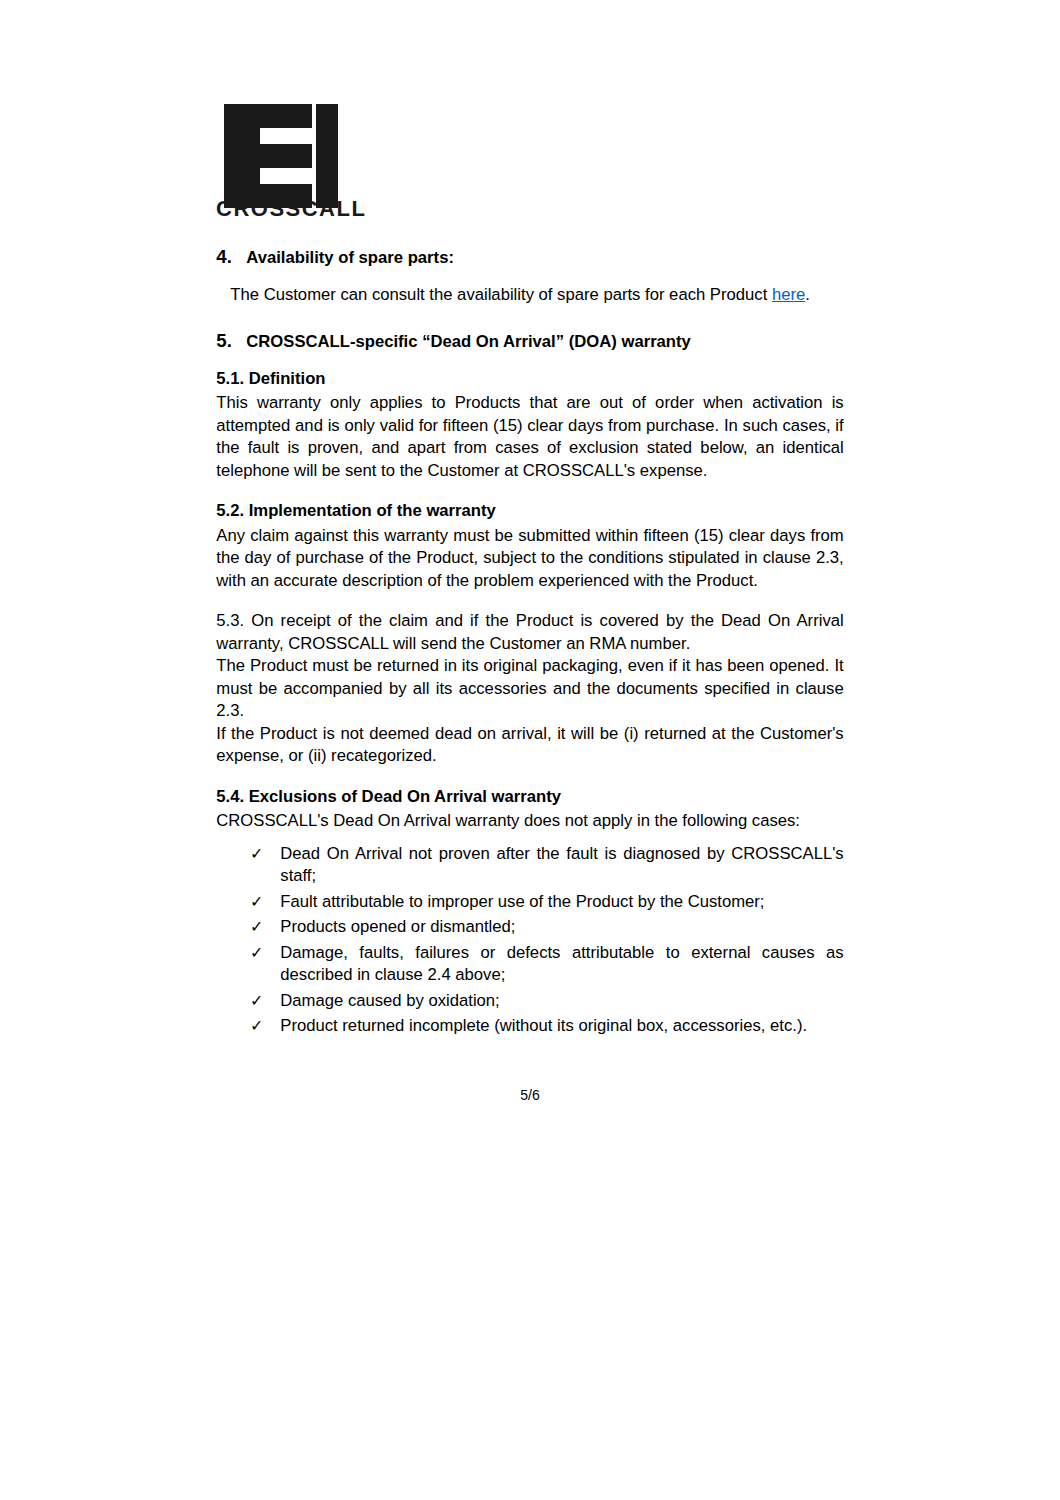CROSSCALL
4. Availability of spare parts:
The Customer can consult the availability of spare parts for each Product here.
5. CROSSCALL-specific “Dead On Arrival” (DOA) warranty
5.1. Definition
This warranty only applies to Products that are out of order when activation is attempted and is only valid for fifteen (15) clear days from purchase. In such cases, if the fault is proven, and apart from cases of exclusion stated below, an identical telephone will be sent to the Customer at CROSSCALL's expense.
5.2. Implementation of the warranty
Any claim against this warranty must be submitted within fifteen (15) clear days from the day of purchase of the Product, subject to the conditions stipulated in clause 2.3, with an accurate description of the problem experienced with the Product.
5.3. On receipt of the claim and if the Product is covered by the Dead On Arrival warranty, CROSSCALL will send the Customer an RMA number.
The Product must be returned in its original packaging, even if it has been opened. It must be accompanied by all its accessories and the documents specified in clause 2.3.
If the Product is not deemed dead on arrival, it will be (i) returned at the Customer's expense, or (ii) recategorized.
5.4. Exclusions of Dead On Arrival warranty
CROSSCALL's Dead On Arrival warranty does not apply in the following cases:
Dead On Arrival not proven after the fault is diagnosed by CROSSCALL's staff;
Fault attributable to improper use of the Product by the Customer;
Products opened or dismantled;
Damage, faults, failures or defects attributable to external causes as described in clause 2.4 above;
Damage caused by oxidation;
Product returned incomplete (without its original box, accessories, etc.).
5/6